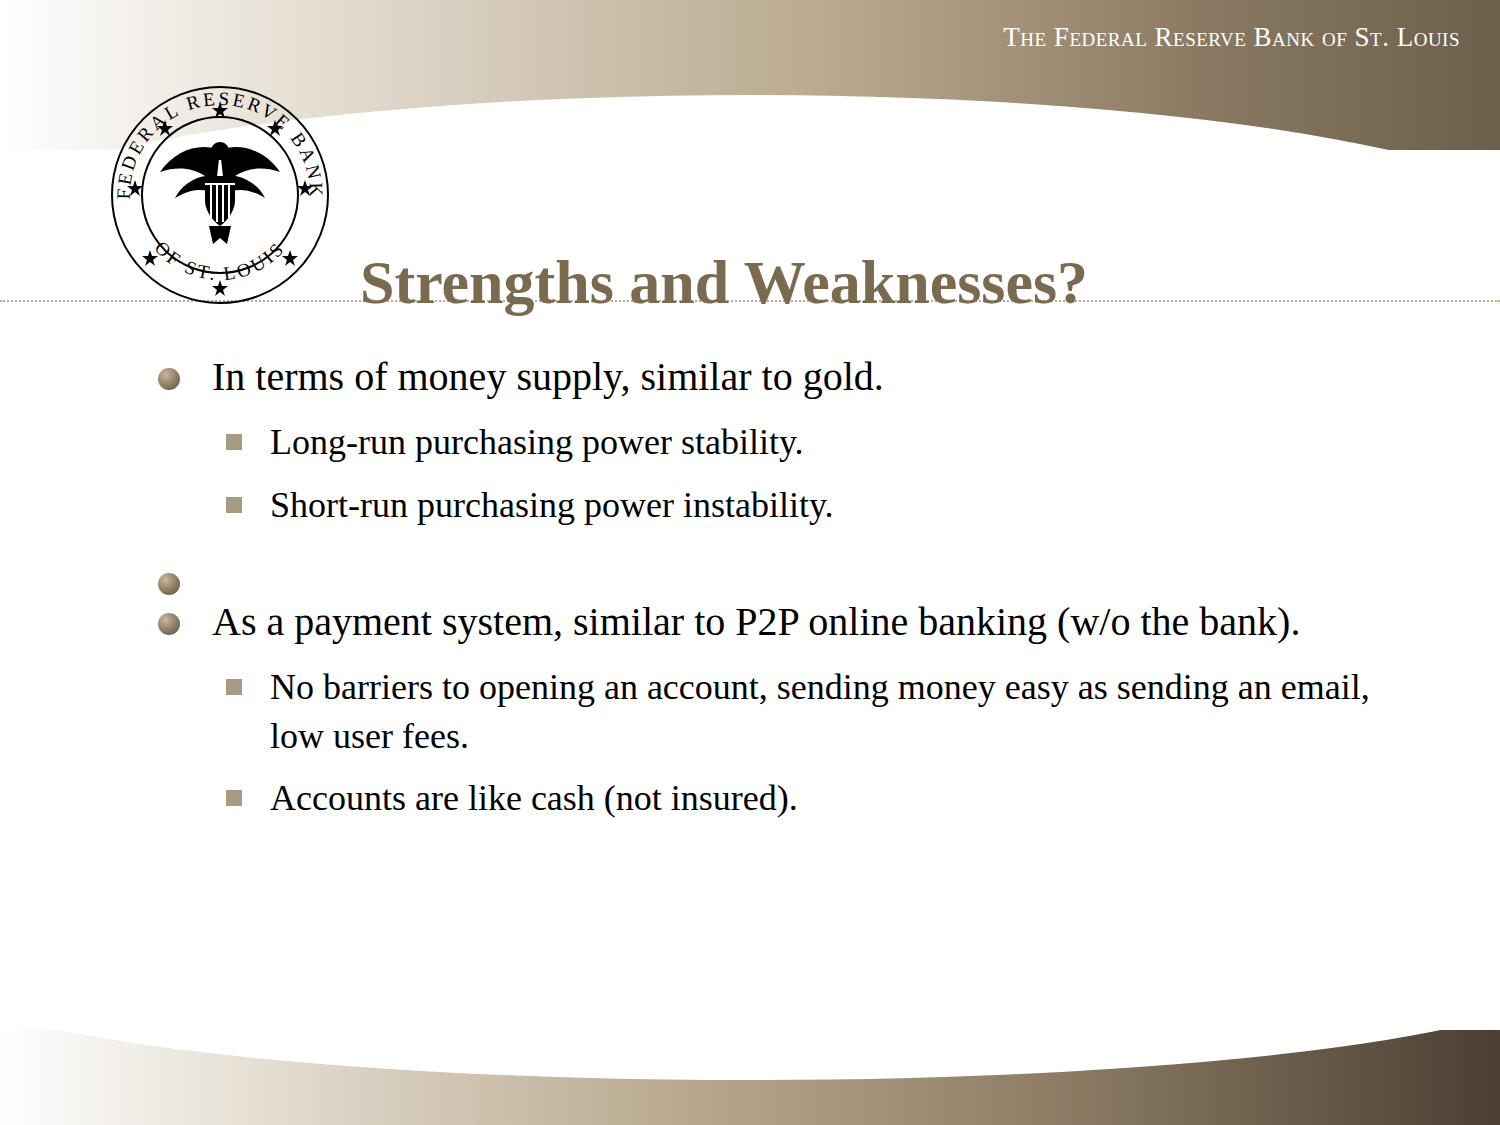The Federal Reserve Bank of St. Louis
FEDERAL RESERVE BANK OF ST. LOUIS
Strengths and Weaknesses?
In terms of money supply, similar to gold.
Long-run purchasing power stability.
Short-run purchasing power instability.
As a payment system, similar to P2P online banking (w/o the bank).
No barriers to opening an account, sending money easy as sending an email, low user fees.
Accounts are like cash (not insured).